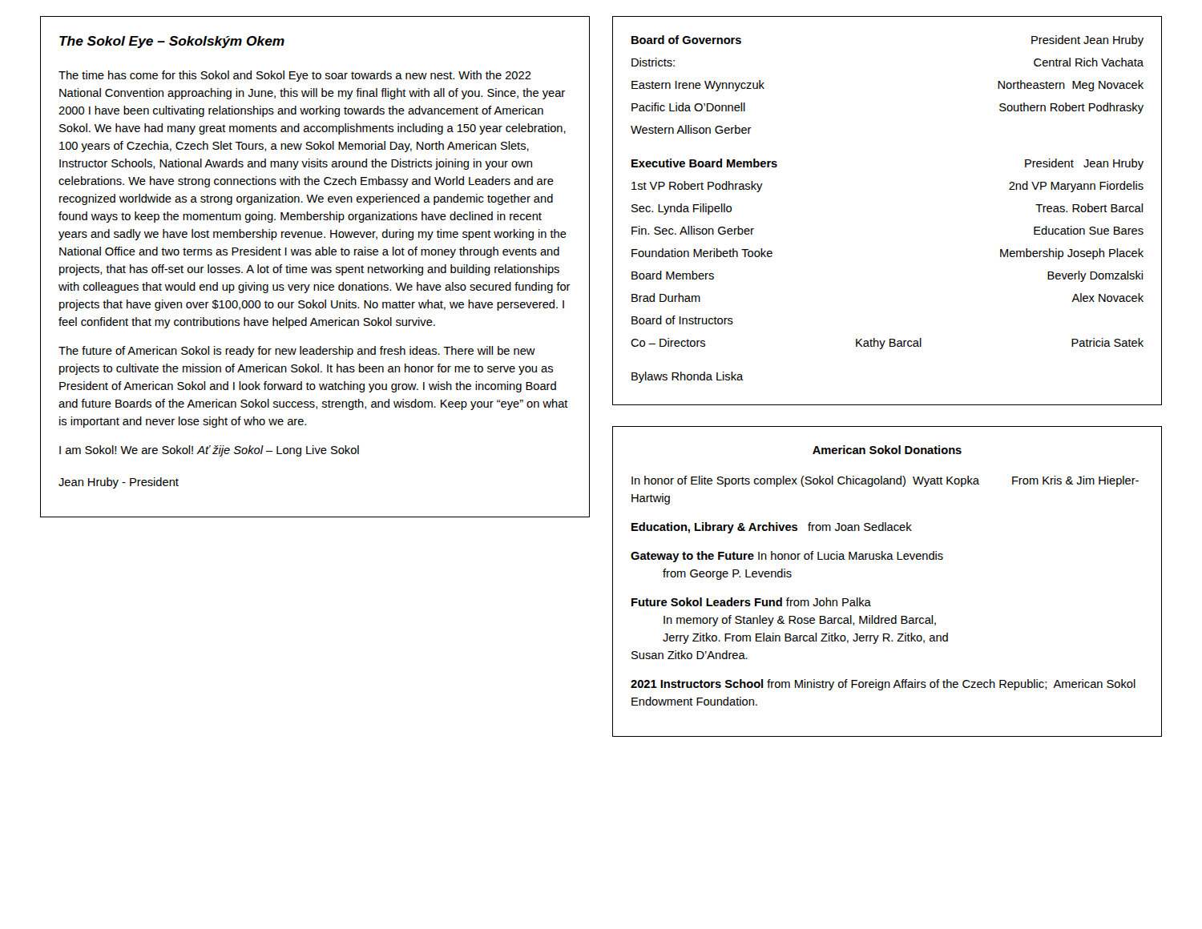The Sokol Eye – Sokolským Okem
The time has come for this Sokol and Sokol Eye to soar towards a new nest. With the 2022 National Convention approaching in June, this will be my final flight with all of you. Since, the year 2000 I have been cultivating relationships and working towards the advancement of American Sokol. We have had many great moments and accomplishments including a 150 year celebration, 100 years of Czechia, Czech Slet Tours, a new Sokol Memorial Day, North American Slets, Instructor Schools, National Awards and many visits around the Districts joining in your own celebrations. We have strong connections with the Czech Embassy and World Leaders and are recognized worldwide as a strong organization. We even experienced a pandemic together and found ways to keep the momentum going. Membership organizations have declined in recent years and sadly we have lost membership revenue. However, during my time spent working in the National Office and two terms as President I was able to raise a lot of money through events and projects, that has off-set our losses. A lot of time was spent networking and building relationships with colleagues that would end up giving us very nice donations. We have also secured funding for projects that have given over $100,000 to our Sokol Units. No matter what, we have persevered. I feel confident that my contributions have helped American Sokol survive.
The future of American Sokol is ready for new leadership and fresh ideas. There will be new projects to cultivate the mission of American Sokol. It has been an honor for me to serve you as President of American Sokol and I look forward to watching you grow. I wish the incoming Board and future Boards of the American Sokol success, strength, and wisdom. Keep your “eye” on what is important and never lose sight of who we are.
I am Sokol! We are Sokol! Ať žije Sokol – Long Live Sokol
Jean Hruby - President
Board of Governors President Jean Hruby
Districts: Central Rich Vachata
Eastern Irene Wynnyczuk Northeastern Meg Novacek
Pacific Lida O’Donnell Southern Robert Podhrasky
Western Allison Gerber
Executive Board Members President Jean Hruby
1st VP Robert Podhrasky 2nd VP Maryann Fiordelis
Sec. Lynda Filipello Treas. Robert Barcal
Fin. Sec. Allison Gerber Education Sue Bares
Foundation Meribeth Tooke Membership Joseph Placek
Board Members Beverly Domzalski
Brad Durham Alex Novacek
Board of Instructors
Co – Directors Kathy Barcal Patricia Satek
Bylaws Rhonda Liska
American Sokol Donations
In honor of Elite Sports complex (Sokol Chicagoland) Wyatt Kopka From Kris & Jim Hiepler-Hartwig
Education, Library & Archives from Joan Sedlacek
Gateway to the Future In honor of Lucia Maruska Levendis
from George P. Levendis
Future Sokol Leaders Fund from John Palka
In memory of Stanley & Rose Barcal, Mildred Barcal,
Jerry Zitko. From Elain Barcal Zitko, Jerry R. Zitko, and
Susan Zitko D’Andrea.
2021 Instructors School from Ministry of Foreign Affairs of the Czech Republic; American Sokol Endowment Foundation.